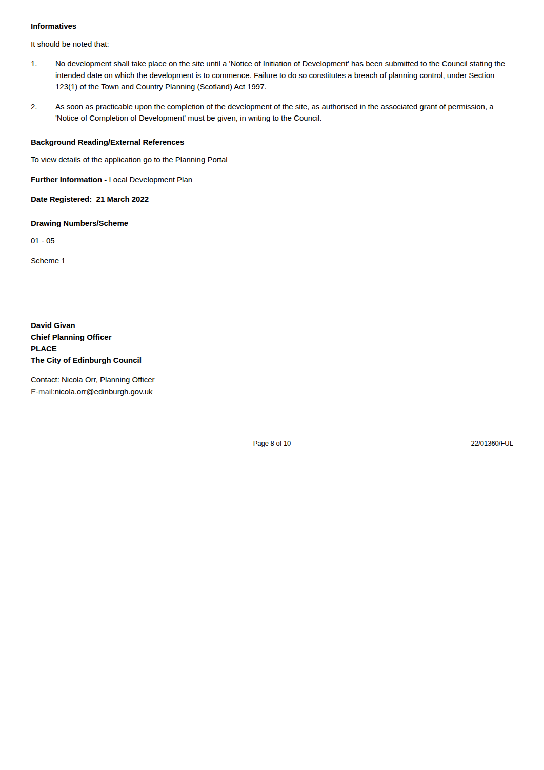Informatives
It should be noted that:
1. No development shall take place on the site until a 'Notice of Initiation of Development' has been submitted to the Council stating the intended date on which the development is to commence. Failure to do so constitutes a breach of planning control, under Section 123(1) of the Town and Country Planning (Scotland) Act 1997.
2. As soon as practicable upon the completion of the development of the site, as authorised in the associated grant of permission, a 'Notice of Completion of Development' must be given, in writing to the Council.
Background Reading/External References
To view details of the application go to the Planning Portal
Further Information - Local Development Plan
Date Registered: 21 March 2022
Drawing Numbers/Scheme
01 - 05
Scheme 1
David Givan
Chief Planning Officer
PLACE
The City of Edinburgh Council
Contact: Nicola Orr, Planning Officer
E-mail: nicola.orr@edinburgh.gov.uk
Page 8 of 10 22/01360/FUL